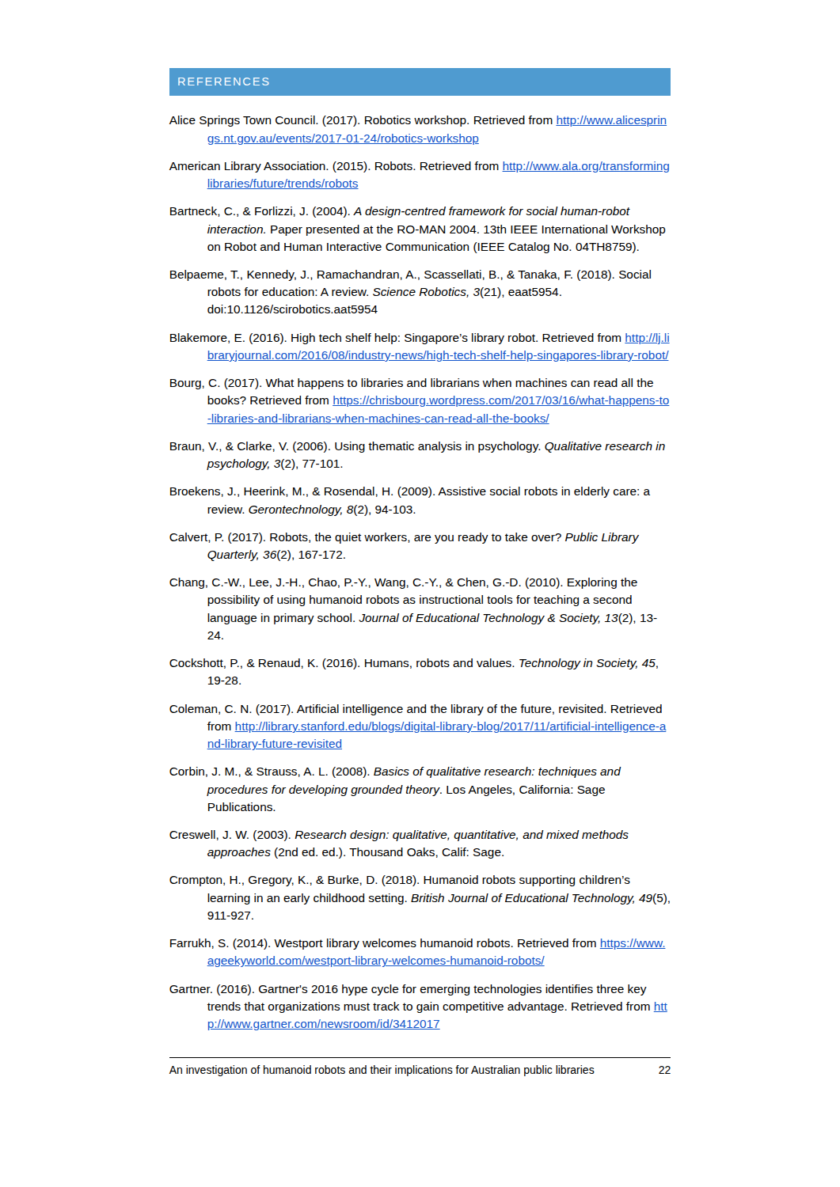References
Alice Springs Town Council. (2017). Robotics workshop. Retrieved from http://www.alicesprings.nt.gov.au/events/2017-01-24/robotics-workshop
American Library Association. (2015). Robots. Retrieved from http://www.ala.org/transforminglibraries/future/trends/robots
Bartneck, C., & Forlizzi, J. (2004). A design-centred framework for social human-robot interaction. Paper presented at the RO-MAN 2004. 13th IEEE International Workshop on Robot and Human Interactive Communication (IEEE Catalog No. 04TH8759).
Belpaeme, T., Kennedy, J., Ramachandran, A., Scassellati, B., & Tanaka, F. (2018). Social robots for education: A review. Science Robotics, 3(21), eaat5954. doi:10.1126/scirobotics.aat5954
Blakemore, E. (2016). High tech shelf help: Singapore’s library robot. Retrieved from http://lj.libraryjournal.com/2016/08/industry-news/high-tech-shelf-help-singapores-library-robot/
Bourg, C. (2017). What happens to libraries and librarians when machines can read all the books? Retrieved from https://chrisbourg.wordpress.com/2017/03/16/what-happens-to-libraries-and-librarians-when-machines-can-read-all-the-books/
Braun, V., & Clarke, V. (2006). Using thematic analysis in psychology. Qualitative research in psychology, 3(2), 77-101.
Broekens, J., Heerink, M., & Rosendal, H. (2009). Assistive social robots in elderly care: a review. Gerontechnology, 8(2), 94-103.
Calvert, P. (2017). Robots, the quiet workers, are you ready to take over? Public Library Quarterly, 36(2), 167-172.
Chang, C.-W., Lee, J.-H., Chao, P.-Y., Wang, C.-Y., & Chen, G.-D. (2010). Exploring the possibility of using humanoid robots as instructional tools for teaching a second language in primary school. Journal of Educational Technology & Society, 13(2), 13-24.
Cockshott, P., & Renaud, K. (2016). Humans, robots and values. Technology in Society, 45, 19-28.
Coleman, C. N. (2017). Artificial intelligence and the library of the future, revisited. Retrieved from http://library.stanford.edu/blogs/digital-library-blog/2017/11/artificial-intelligence-and-library-future-revisited
Corbin, J. M., & Strauss, A. L. (2008). Basics of qualitative research: techniques and procedures for developing grounded theory. Los Angeles, California: Sage Publications.
Creswell, J. W. (2003). Research design: qualitative, quantitative, and mixed methods approaches (2nd ed. ed.). Thousand Oaks, Calif: Sage.
Crompton, H., Gregory, K., & Burke, D. (2018). Humanoid robots supporting children’s learning in an early childhood setting. British Journal of Educational Technology, 49(5), 911-927.
Farrukh, S. (2014). Westport library welcomes humanoid robots. Retrieved from https://www.ageekyworld.com/westport-library-welcomes-humanoid-robots/
Gartner. (2016). Gartner's 2016 hype cycle for emerging technologies identifies three key trends that organizations must track to gain competitive advantage. Retrieved from http://www.gartner.com/newsroom/id/3412017
An investigation of humanoid robots and their implications for Australian public libraries 22